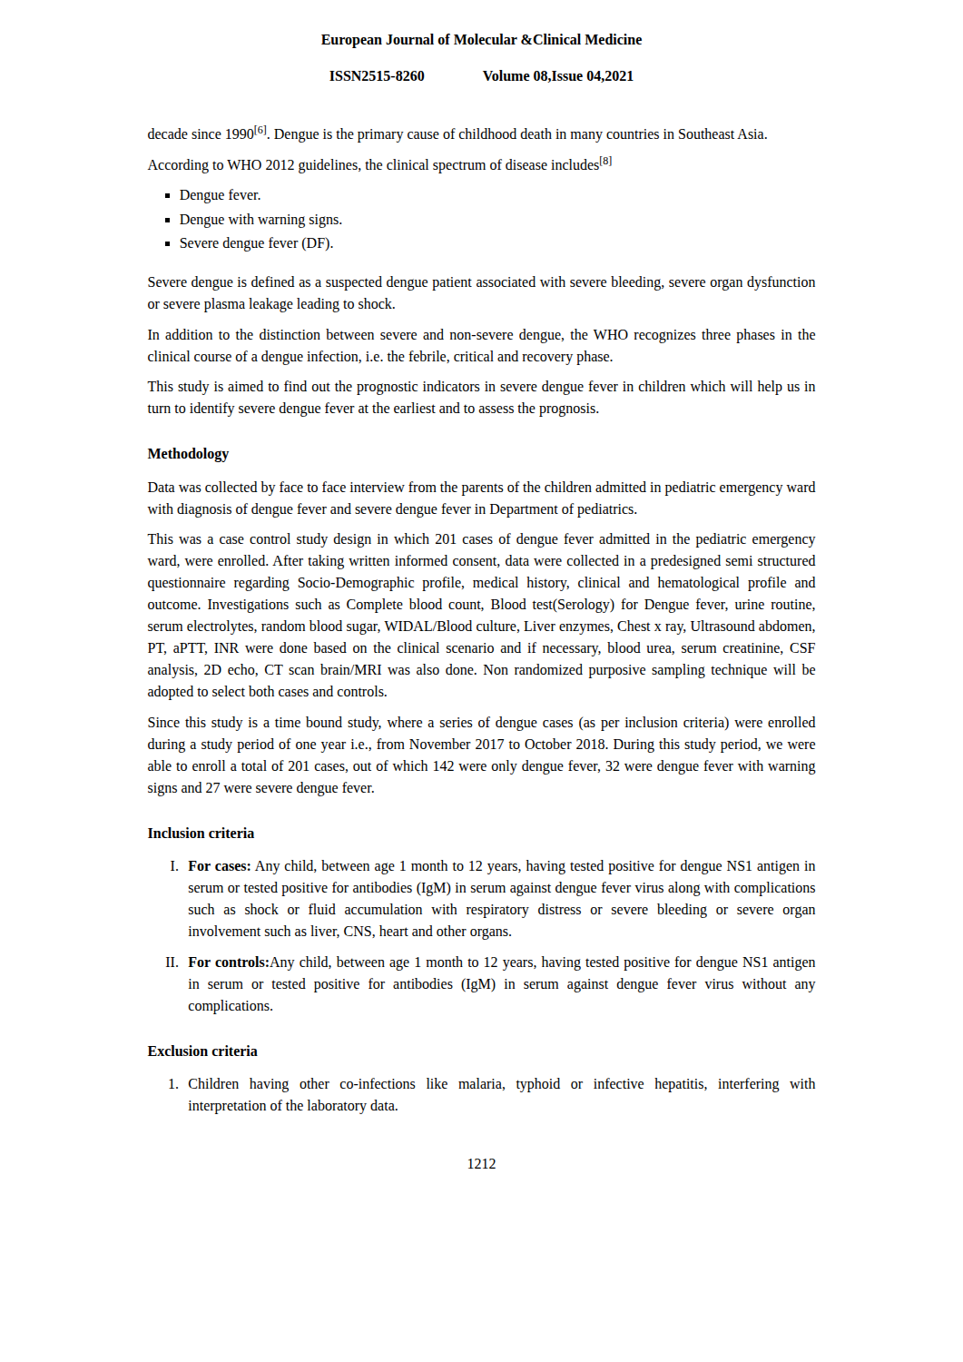European Journal of Molecular &Clinical Medicine
ISSN2515-8260 Volume 08,Issue 04,2021
decade since 1990[6]. Dengue is the primary cause of childhood death in many countries in Southeast Asia.
According to WHO 2012 guidelines, the clinical spectrum of disease includes[8]
Dengue fever.
Dengue with warning signs.
Severe dengue fever (DF).
Severe dengue is defined as a suspected dengue patient associated with severe bleeding, severe organ dysfunction or severe plasma leakage leading to shock.
In addition to the distinction between severe and non-severe dengue, the WHO recognizes three phases in the clinical course of a dengue infection, i.e. the febrile, critical and recovery phase.
This study is aimed to find out the prognostic indicators in severe dengue fever in children which will help us in turn to identify severe dengue fever at the earliest and to assess the prognosis.
Methodology
Data was collected by face to face interview from the parents of the children admitted in pediatric emergency ward with diagnosis of dengue fever and severe dengue fever in Department of pediatrics.
This was a case control study design in which 201 cases of dengue fever admitted in the pediatric emergency ward, were enrolled. After taking written informed consent, data were collected in a predesigned semi structured questionnaire regarding Socio-Demographic profile, medical history, clinical and hematological profile and outcome. Investigations such as Complete blood count, Blood test(Serology) for Dengue fever, urine routine, serum electrolytes, random blood sugar, WIDAL/Blood culture, Liver enzymes, Chest x ray, Ultrasound abdomen, PT, aPTT, INR were done based on the clinical scenario and if necessary, blood urea, serum creatinine, CSF analysis, 2D echo, CT scan brain/MRI was also done. Non randomized purposive sampling technique will be adopted to select both cases and controls.
Since this study is a time bound study, where a series of dengue cases (as per inclusion criteria) were enrolled during a study period of one year i.e., from November 2017 to October 2018. During this study period, we were able to enroll a total of 201 cases, out of which 142 were only dengue fever, 32 were dengue fever with warning signs and 27 were severe dengue fever.
Inclusion criteria
For cases: Any child, between age 1 month to 12 years, having tested positive for dengue NS1 antigen in serum or tested positive for antibodies (IgM) in serum against dengue fever virus along with complications such as shock or fluid accumulation with respiratory distress or severe bleeding or severe organ involvement such as liver, CNS, heart and other organs.
For controls: Any child, between age 1 month to 12 years, having tested positive for dengue NS1 antigen in serum or tested positive for antibodies (IgM) in serum against dengue fever virus without any complications.
Exclusion criteria
Children having other co-infections like malaria, typhoid or infective hepatitis, interfering with interpretation of the laboratory data.
1212